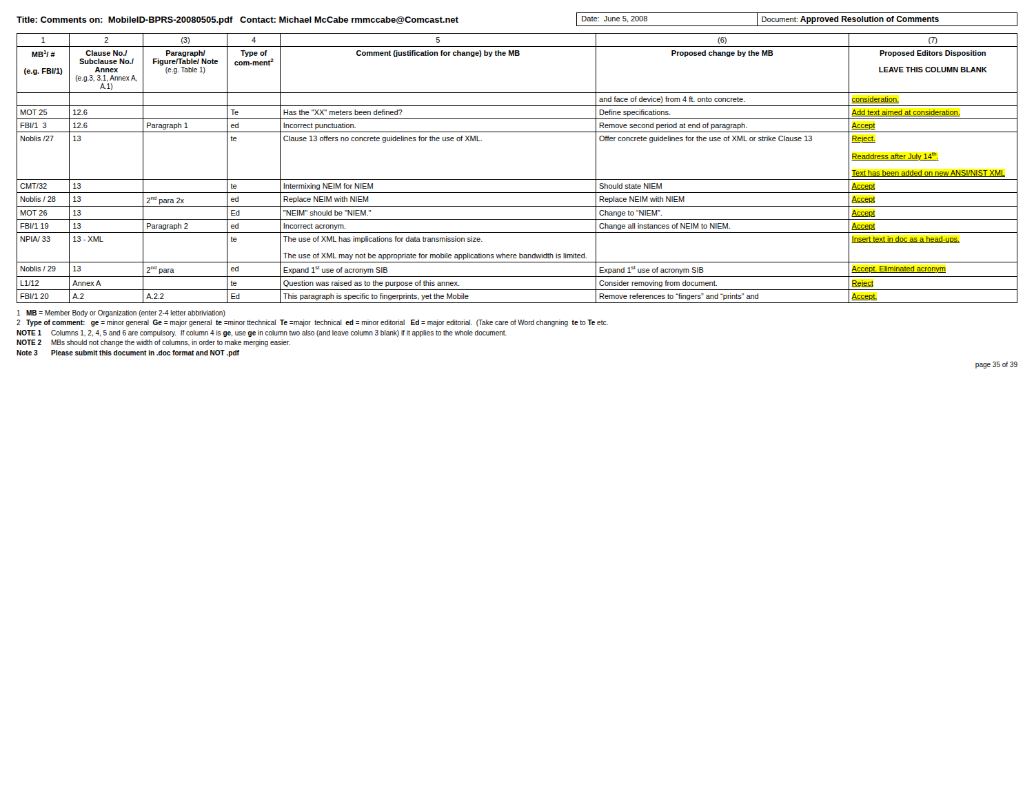| Title: Comments on: MobileID-BPRS-20080505.pdf Contact: Michael McCabe rmmccabe@Comcast.net | Date: June 5, 2008 | Document: Approved Resolution of Comments |
| 1 | 2 | (3) | 4 | 5 | (6) | (7) |
| --- | --- | --- | --- | --- | --- | --- |
| MB 1 / # (e.g. FBI/1) | Clause No./ Subclause No./ Annex (e.g.3, 3.1, Annex A, A.1) | Paragraph/ Figure/Table/ Note (e.g. Table 1) | Type of com-ment 2 | Comment (justification for change) by the MB | Proposed change by the MB | Proposed Editors Disposition LEAVE THIS COLUMN BLANK |
| | | | | | and face of device) from 4 ft. onto concrete. | consideration. |
| MOT 25 | 12.6 | | Te | Has the "XX" meters been defined? | Define specifications. | Add text aimed at consideration. |
| FBI/1 3 | 12.6 | Paragraph 1 | ed | Incorrect punctuation. | Remove second period at end of paragraph. | Accept |
| Noblis /27 | 13 | | te | Clause 13 offers no concrete guidelines for the use of XML. | Offer concrete guidelines for the use of XML or strike Clause 13 | Reject. Readdress after July 14 th . Text has been added on new ANSI/NIST XML |
| CMT/32 | 13 | | te | Intermixing NEIM for NIEM | Should state NIEM | Accept |
| Noblis / 28 | 13 | 2 nd para 2x | ed | Replace NEIM with NIEM | Replace NEIM with NIEM | Accept |
| MOT 26 | 13 | | Ed | "NEIM" should be "NIEM." | Change to “NIEM”. | Accept |
| FBI/1 19 | 13 | Paragraph 2 | ed | Incorrect acronym. | Change all instances of NEIM to NIEM. | Accept |
| NPIA/ 33 | 13 - XML | | te | The use of XML has implications for data transmission size. The use of XML may not be appropriate for mobile applications where bandwidth is limited. | | Insert text in doc as a head-ups. |
| Noblis / 29 | 13 | 2 nd para | ed | Expand 1 st use of acronym SIB | Expand 1 st use of acronym SIB | Accept. Eliminated acronym |
| L1/12 | Annex A | | te | Question was raised as to the purpose of this annex. | Consider removing from document. | Reject |
| FBI/1 20 | A.2 | A.2.2 | Ed | This paragraph is specific to fingerprints, yet the Mobile | Remove references to “fingers” and “prints” and | Accept. |
1 MB = Member Body or Organization (enter 2-4 letter abbriviation)
2 Type of comment: ge = minor general Ge = major general te =minor ttechnical Te =major technical ed = minor editorial Ed = major editorial. (Take care of Word changning te to Te etc.
NOTE 1 Columns 1, 2, 4, 5 and 6 are compulsory. If column 4 is ge, use ge in column two also (and leave column 3 blank) if it applies to the whole document.
NOTE 2 MBs should not change the width of columns, in order to make merging easier.
Note 3 Please submit this document in .doc format and NOT .pdf
page 35 of 39